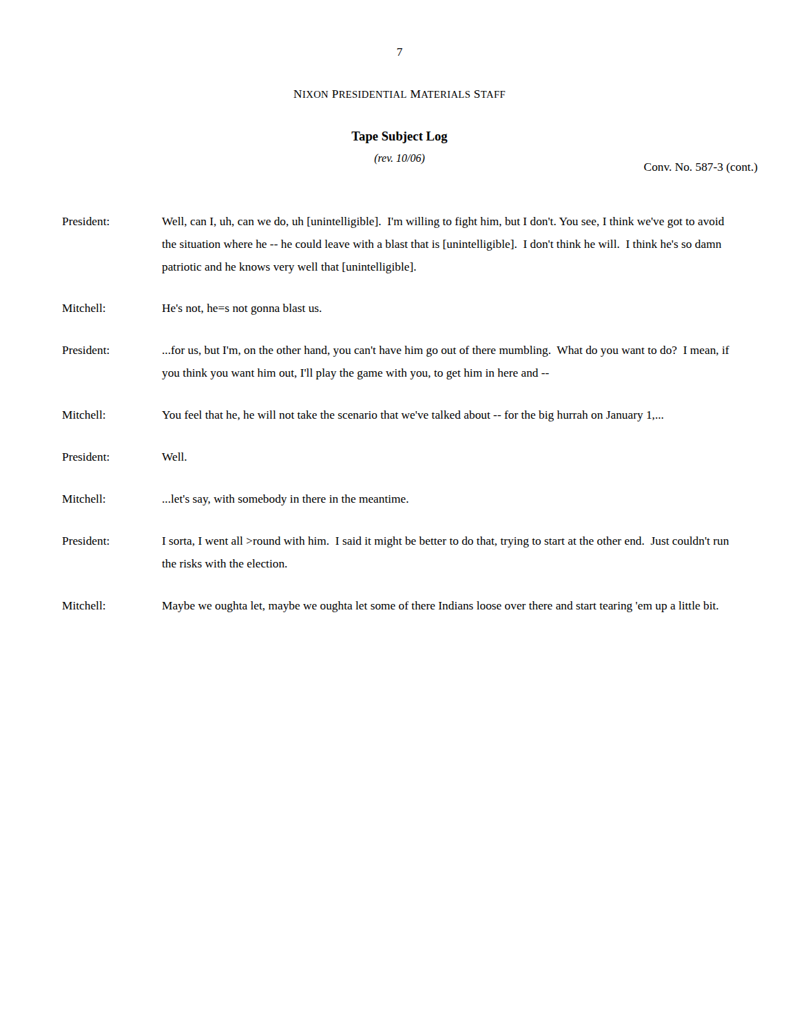7
NIXON PRESIDENTIAL MATERIALS STAFF
Tape Subject Log
(rev. 10/06)
Conv. No. 587-3 (cont.)
President:
Well, can I, uh, can we do, uh [unintelligible]. I'm willing to fight him, but I don't. You see, I think we've got to avoid the situation where he -- he could leave with a blast that is [unintelligible]. I don't think he will. I think he's so damn patriotic and he knows very well that [unintelligible].
Mitchell:
He's not, he=s not gonna blast us.
President:
...for us, but I'm, on the other hand, you can't have him go out of there mumbling. What do you want to do? I mean, if you think you want him out, I'll play the game with you, to get him in here and --
Mitchell:
You feel that he, he will not take the scenario that we've talked about -- for the big hurrah on January 1,...
President:
Well.
Mitchell:
...let's say, with somebody in there in the meantime.
President:
I sorta, I went all >round with him. I said it might be better to do that, trying to start at the other end. Just couldn't run the risks with the election.
Mitchell:
Maybe we oughta let, maybe we oughta let some of there Indians loose over there and start tearing 'em up a little bit.